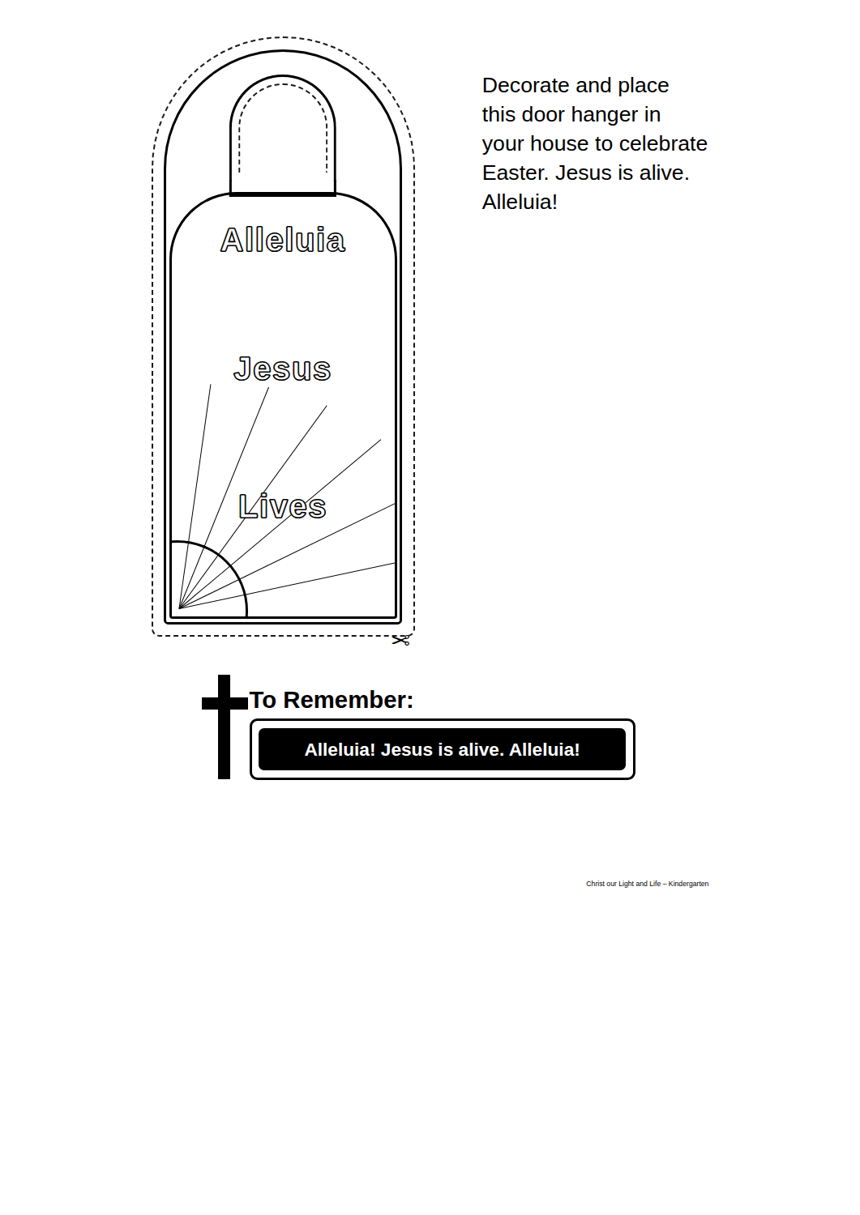Alleluia
Jesus
Lives
✂
Decorate and place this door hanger in your house to celebrate Easter. Jesus is alive. Alleluia!
To Remember:
Alleluia! Jesus is alive. Alleluia!
Christ our Light and Life – Kindergarten